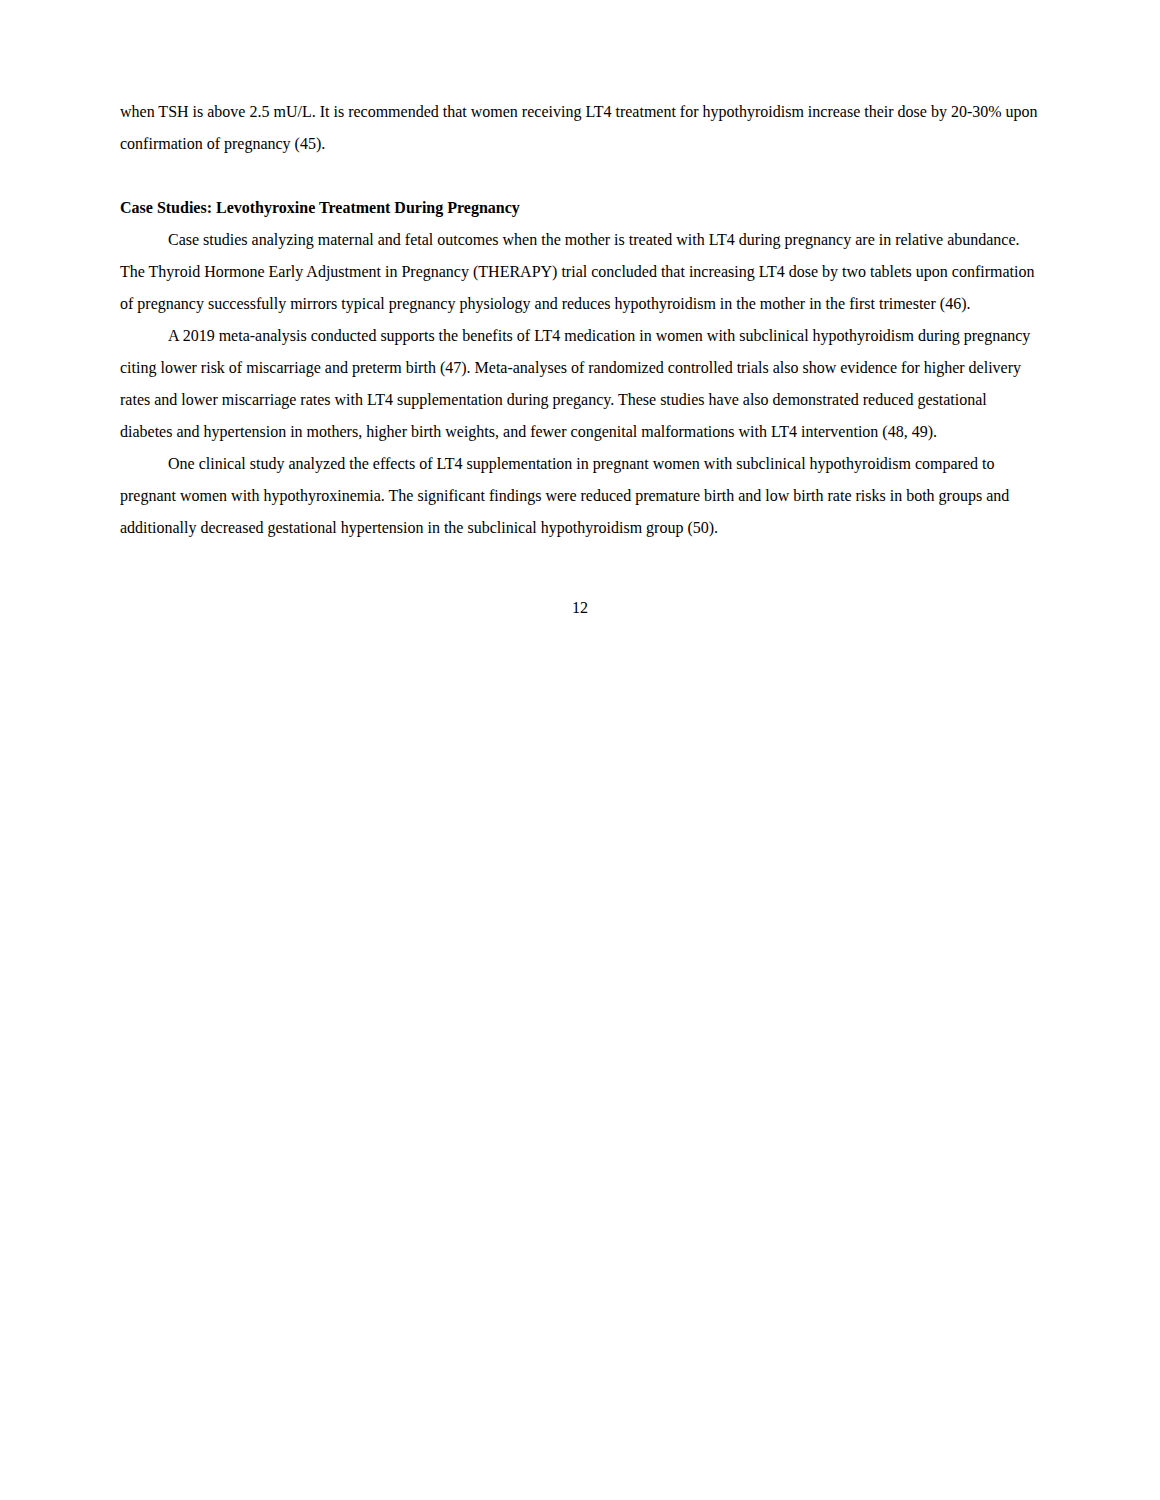when TSH is above 2.5 mU/L. It is recommended that women receiving LT4 treatment for hypothyroidism increase their dose by 20-30% upon confirmation of pregnancy (45).
Case Studies: Levothyroxine Treatment During Pregnancy
Case studies analyzing maternal and fetal outcomes when the mother is treated with LT4 during pregnancy are in relative abundance. The Thyroid Hormone Early Adjustment in Pregnancy (THERAPY) trial concluded that increasing LT4 dose by two tablets upon confirmation of pregnancy successfully mirrors typical pregnancy physiology and reduces hypothyroidism in the mother in the first trimester (46).
A 2019 meta-analysis conducted supports the benefits of LT4 medication in women with subclinical hypothyroidism during pregnancy citing lower risk of miscarriage and preterm birth (47). Meta-analyses of randomized controlled trials also show evidence for higher delivery rates and lower miscarriage rates with LT4 supplementation during pregancy. These studies have also demonstrated reduced gestational diabetes and hypertension in mothers, higher birth weights, and fewer congenital malformations with LT4 intervention (48, 49).
One clinical study analyzed the effects of LT4 supplementation in pregnant women with subclinical hypothyroidism compared to pregnant women with hypothyroxinemia. The significant findings were reduced premature birth and low birth rate risks in both groups and additionally decreased gestational hypertension in the subclinical hypothyroidism group (50).
12